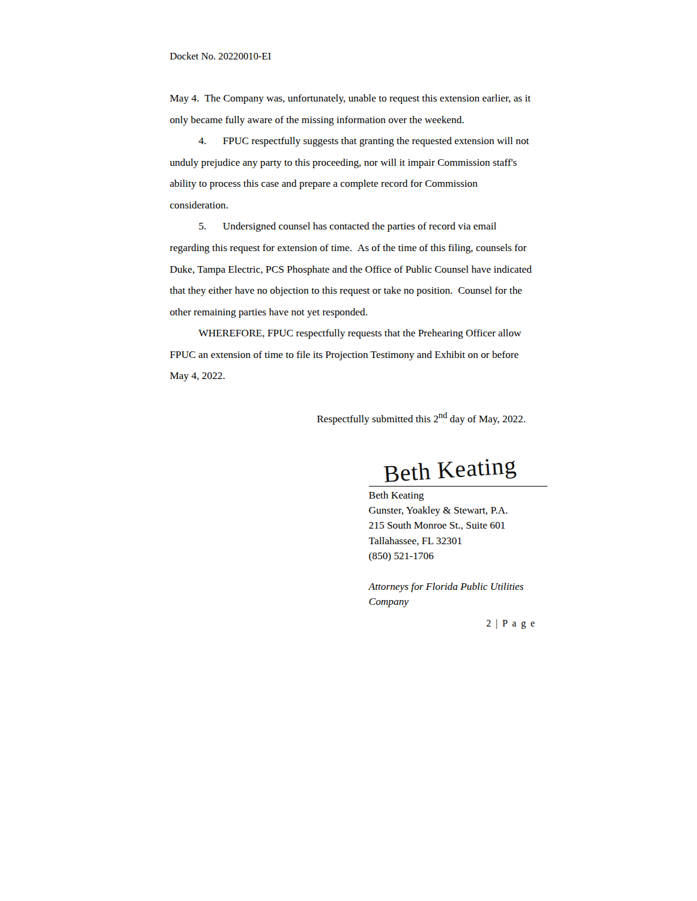Docket No. 20220010-EI
May 4. The Company was, unfortunately, unable to request this extension earlier, as it only became fully aware of the missing information over the weekend.
4. FPUC respectfully suggests that granting the requested extension will not unduly prejudice any party to this proceeding, nor will it impair Commission staff's ability to process this case and prepare a complete record for Commission consideration.
5. Undersigned counsel has contacted the parties of record via email regarding this request for extension of time. As of the time of this filing, counsels for Duke, Tampa Electric, PCS Phosphate and the Office of Public Counsel have indicated that they either have no objection to this request or take no position. Counsel for the other remaining parties have not yet responded.
WHEREFORE, FPUC respectfully requests that the Prehearing Officer allow FPUC an extension of time to file its Projection Testimony and Exhibit on or before May 4, 2022.
Respectfully submitted this 2nd day of May, 2022.
Beth Keating
Beth Keating
Gunster, Yoakley & Stewart, P.A.
215 South Monroe St., Suite 601
Tallahassee, FL 32301
(850) 521-1706
Attorneys for Florida Public Utilities Company
2 | P a g e